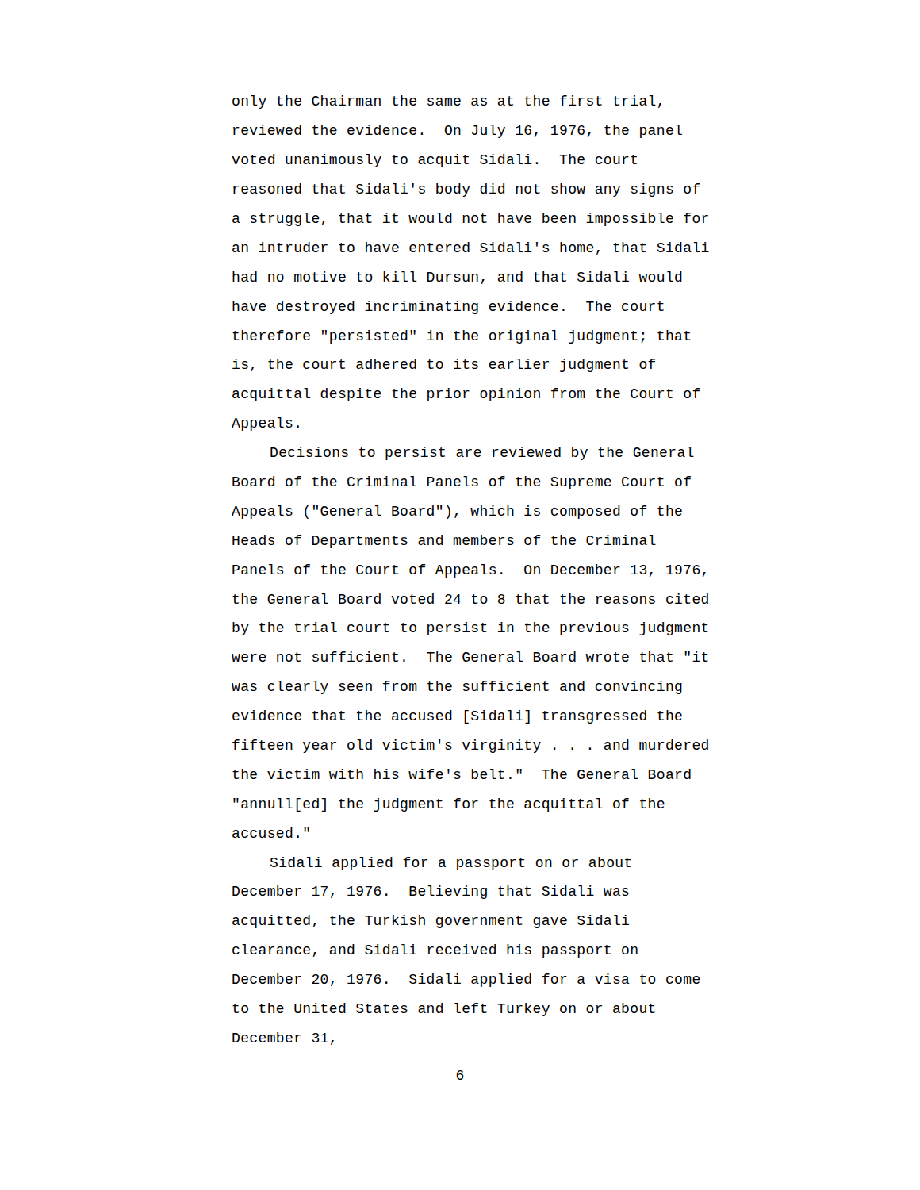only the Chairman the same as at the first trial, reviewed the evidence. On July 16, 1976, the panel voted unanimously to acquit Sidali. The court reasoned that Sidali's body did not show any signs of a struggle, that it would not have been impossible for an intruder to have entered Sidali's home, that Sidali had no motive to kill Dursun, and that Sidali would have destroyed incriminating evidence. The court therefore "persisted" in the original judgment; that is, the court adhered to its earlier judgment of acquittal despite the prior opinion from the Court of Appeals.
Decisions to persist are reviewed by the General Board of the Criminal Panels of the Supreme Court of Appeals ("General Board"), which is composed of the Heads of Departments and members of the Criminal Panels of the Court of Appeals. On December 13, 1976, the General Board voted 24 to 8 that the reasons cited by the trial court to persist in the previous judgment were not sufficient. The General Board wrote that "it was clearly seen from the sufficient and convincing evidence that the accused [Sidali] transgressed the fifteen year old victim's virginity . . . and murdered the victim with his wife's belt." The General Board "annull[ed] the judgment for the acquittal of the accused."
Sidali applied for a passport on or about December 17, 1976. Believing that Sidali was acquitted, the Turkish government gave Sidali clearance, and Sidali received his passport on December 20, 1976. Sidali applied for a visa to come to the United States and left Turkey on or about December 31,
6